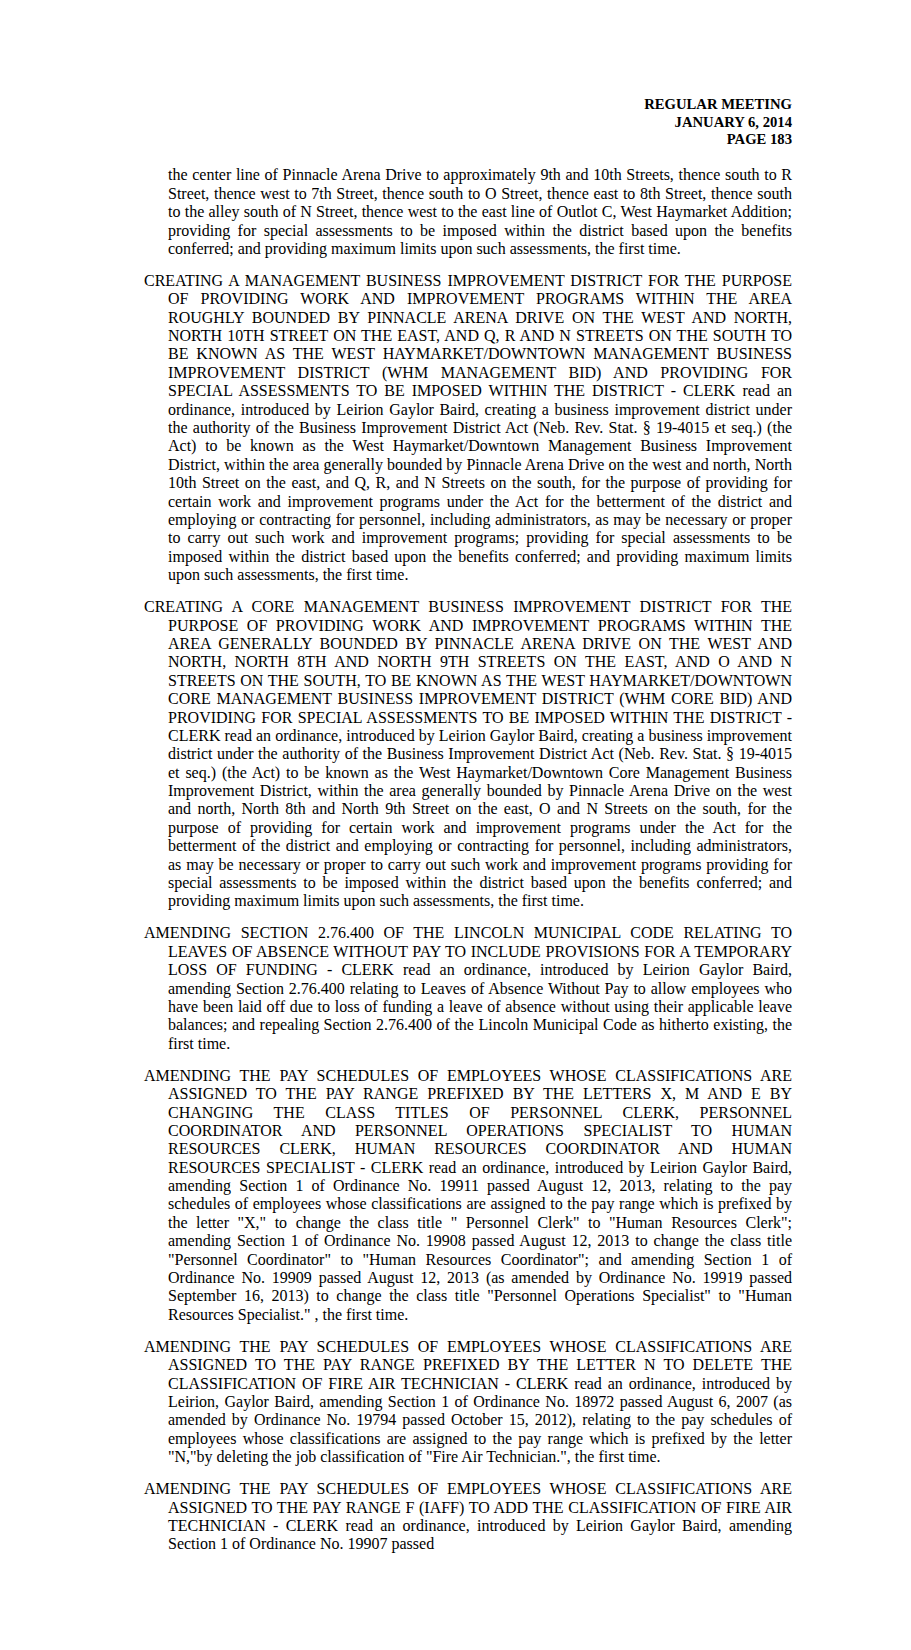REGULAR MEETING
JANUARY 6, 2014
PAGE 183
the center line of Pinnacle Arena Drive to approximately 9th and 10th Streets, thence south to R Street, thence west to 7th Street, thence south to O Street, thence east to 8th Street, thence south to the alley south of N Street, thence west to the east line of Outlot C, West Haymarket Addition; providing for special assessments to be imposed within the district based upon the benefits conferred; and providing maximum limits upon such assessments, the first time.
CREATING A MANAGEMENT BUSINESS IMPROVEMENT DISTRICT FOR THE PURPOSE OF PROVIDING WORK AND IMPROVEMENT PROGRAMS WITHIN THE AREA ROUGHLY BOUNDED BY PINNACLE ARENA DRIVE ON THE WEST AND NORTH, NORTH 10TH STREET ON THE EAST, AND Q, R AND N STREETS ON THE SOUTH TO BE KNOWN AS THE WEST HAYMARKET/DOWNTOWN MANAGEMENT BUSINESS IMPROVEMENT DISTRICT (WHM MANAGEMENT BID) AND PROVIDING FOR SPECIAL ASSESSMENTS TO BE IMPOSED WITHIN THE DISTRICT - CLERK read an ordinance, introduced by Leirion Gaylor Baird, creating a business improvement district under the authority of the Business Improvement District Act (Neb. Rev. Stat. § 19-4015 et seq.) (the Act) to be known as the West Haymarket/Downtown Management Business Improvement District, within the area generally bounded by Pinnacle Arena Drive on the west and north, North 10th Street on the east, and Q, R, and N Streets on the south, for the purpose of providing for certain work and improvement programs under the Act for the betterment of the district and employing or contracting for personnel, including administrators, as may be necessary or proper to carry out such work and improvement programs; providing for special assessments to be imposed within the district based upon the benefits conferred; and providing maximum limits upon such assessments, the first time.
CREATING A CORE MANAGEMENT BUSINESS IMPROVEMENT DISTRICT FOR THE PURPOSE OF PROVIDING WORK AND IMPROVEMENT PROGRAMS WITHIN THE AREA GENERALLY BOUNDED BY PINNACLE ARENA DRIVE ON THE WEST AND NORTH, NORTH 8TH AND NORTH 9TH STREETS ON THE EAST, AND O AND N STREETS ON THE SOUTH, TO BE KNOWN AS THE WEST HAYMARKET/DOWNTOWN CORE MANAGEMENT BUSINESS IMPROVEMENT DISTRICT (WHM CORE BID) AND PROVIDING FOR SPECIAL ASSESSMENTS TO BE IMPOSED WITHIN THE DISTRICT - CLERK read an ordinance, introduced by Leirion Gaylor Baird, creating a business improvement district under the authority of the Business Improvement District Act (Neb. Rev. Stat. § 19-4015 et seq.) (the Act) to be known as the West Haymarket/Downtown Core Management Business Improvement District, within the area generally bounded by Pinnacle Arena Drive on the west and north, North 8th and North 9th Street on the east, O and N Streets on the south, for the purpose of providing for certain work and improvement programs under the Act for the betterment of the district and employing or contracting for personnel, including administrators, as may be necessary or proper to carry out such work and improvement programs providing for special assessments to be imposed within the district based upon the benefits conferred; and providing maximum limits upon such assessments, the first time.
AMENDING SECTION 2.76.400 OF THE LINCOLN MUNICIPAL CODE RELATING TO LEAVES OF ABSENCE WITHOUT PAY TO INCLUDE PROVISIONS FOR A TEMPORARY LOSS OF FUNDING - CLERK read an ordinance, introduced by Leirion Gaylor Baird, amending Section 2.76.400 relating to Leaves of Absence Without Pay to allow employees who have been laid off due to loss of funding a leave of absence without using their applicable leave balances; and repealing Section 2.76.400 of the Lincoln Municipal Code as hitherto existing, the first time.
AMENDING THE PAY SCHEDULES OF EMPLOYEES WHOSE CLASSIFICATIONS ARE ASSIGNED TO THE PAY RANGE PREFIXED BY THE LETTERS X, M AND E BY CHANGING THE CLASS TITLES OF PERSONNEL CLERK, PERSONNEL COORDINATOR AND PERSONNEL OPERATIONS SPECIALIST TO HUMAN RESOURCES CLERK, HUMAN RESOURCES COORDINATOR AND HUMAN RESOURCES SPECIALIST - CLERK read an ordinance, introduced by Leirion Gaylor Baird, amending Section 1 of Ordinance No. 19911 passed August 12, 2013, relating to the pay schedules of employees whose classifications are assigned to the pay range which is prefixed by the letter "X," to change the class title " Personnel Clerk" to "Human Resources Clerk"; amending Section 1 of Ordinance No. 19908 passed August 12, 2013 to change the class title "Personnel Coordinator" to "Human Resources Coordinator"; and amending Section 1 of Ordinance No. 19909 passed August 12, 2013 (as amended by Ordinance No. 19919 passed September 16, 2013) to change the class title "Personnel Operations Specialist" to "Human Resources Specialist." , the first time.
AMENDING THE PAY SCHEDULES OF EMPLOYEES WHOSE CLASSIFICATIONS ARE ASSIGNED TO THE PAY RANGE PREFIXED BY THE LETTER N TO DELETE THE CLASSIFICATION OF FIRE AIR TECHNICIAN - CLERK read an ordinance, introduced by Leirion, Gaylor Baird, amending Section 1 of Ordinance No. 18972 passed August 6, 2007 (as amended by Ordinance No. 19794 passed October 15, 2012), relating to the pay schedules of employees whose classifications are assigned to the pay range which is prefixed by the letter "N,"by deleting the job classification of "Fire Air Technician.", the first time.
AMENDING THE PAY SCHEDULES OF EMPLOYEES WHOSE CLASSIFICATIONS ARE ASSIGNED TO THE PAY RANGE F (IAFF) TO ADD THE CLASSIFICATION OF FIRE AIR TECHNICIAN - CLERK read an ordinance, introduced by Leirion Gaylor Baird, amending Section 1 of Ordinance No. 19907 passed